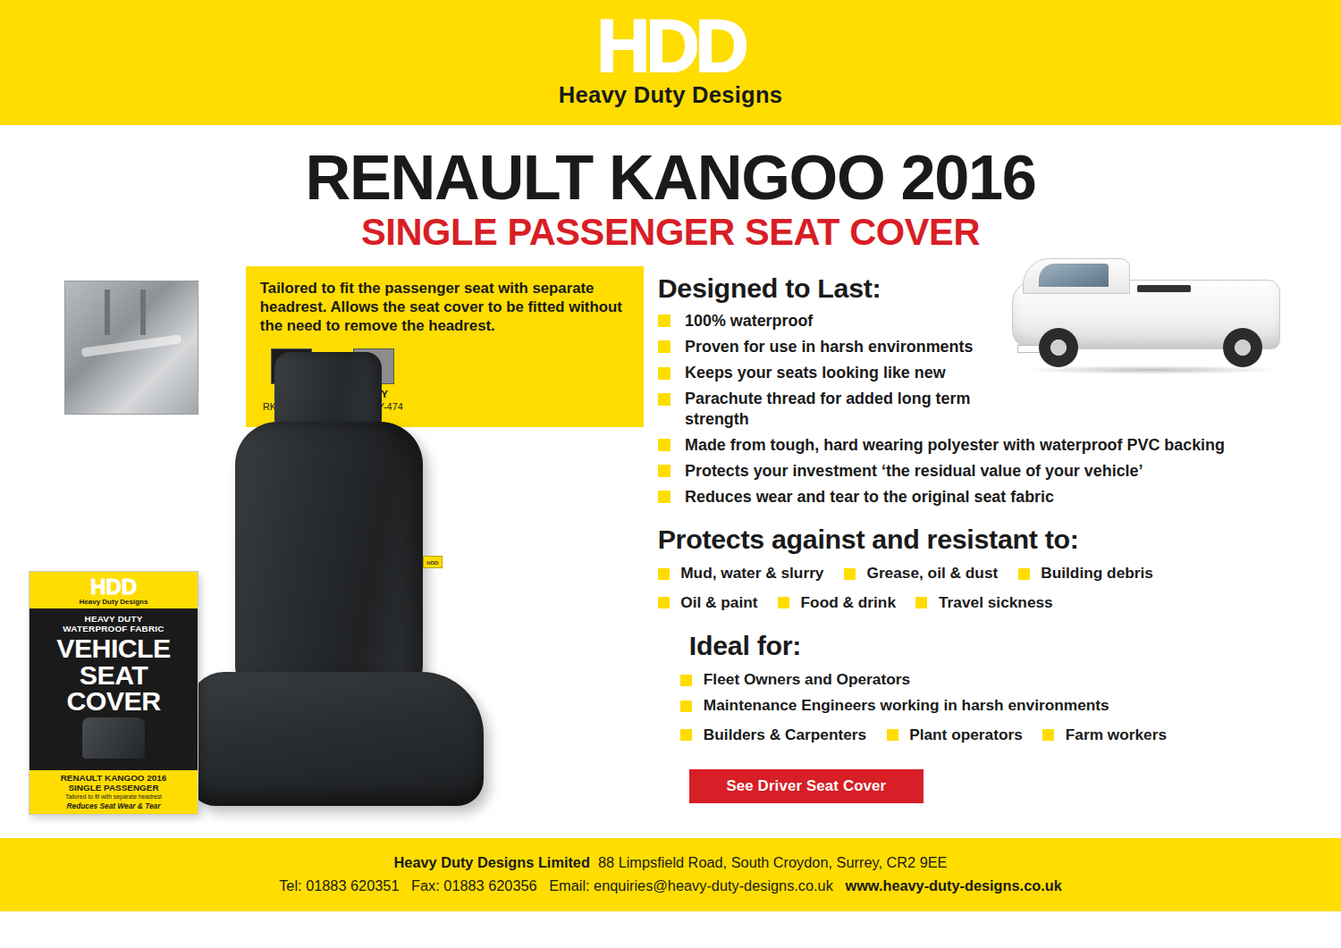HDD
Heavy Duty Designs
RENAULT KANGOO 2016
SINGLE PASSENGER SEAT COVER
Tailored to fit the passenger seat with separate headrest. Allows the seat cover to be fitted without the need to remove the headrest.
BLACK
RKPBLK-471
GREY
RKPGRY-474
HDD
HDD
Heavy Duty Designs
HEAVY DUTY
WATERPROOF FABRIC
VEHICLE
SEAT
COVER
RENAULT KANGOO 2016
SINGLE PASSENGER
Tailored to fit with separate headrest
Reduces Seat Wear & Tear
Designed to Last:
100% waterproof
Proven for use in harsh environments
Keeps your seats looking like new
Parachute thread for added long term strength
Made from tough, hard wearing polyester with waterproof PVC backing
Protects your investment ‘the residual value of your vehicle’
Reduces wear and tear to the original seat fabric
Protects against and resistant to:
Mud, water & slurry
Grease, oil & dust
Building debris
Oil & paint
Food & drink
Travel sickness
Ideal for:
Fleet Owners and Operators
Maintenance Engineers working in harsh environments
Builders & Carpenters
Plant operators
Farm workers
See Driver Seat Cover
Heavy Duty Designs Limited 88 Limpsfield Road, South Croydon, Surrey, CR2 9EE
Tel: 01883 620351 Fax: 01883 620356 Email: enquiries@heavy-duty-designs.co.uk www.heavy-duty-designs.co.uk